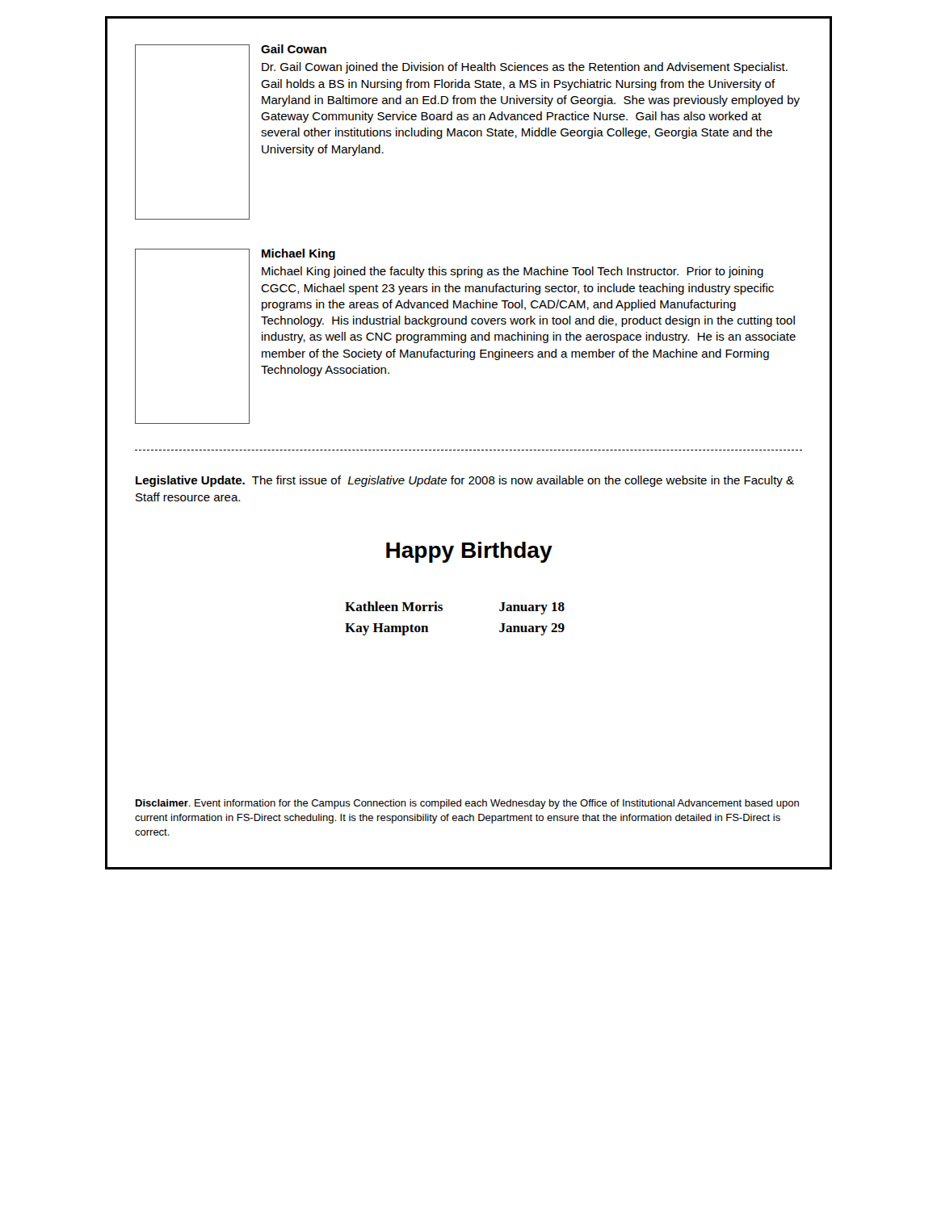Gail Cowan
Dr. Gail Cowan joined the Division of Health Sciences as the Retention and Advisement Specialist. Gail holds a BS in Nursing from Florida State, a MS in Psychiatric Nursing from the University of Maryland in Baltimore and an Ed.D from the University of Georgia. She was previously employed by Gateway Community Service Board as an Advanced Practice Nurse. Gail has also worked at several other institutions including Macon State, Middle Georgia College, Georgia State and the University of Maryland.
Michael King
Michael King joined the faculty this spring as the Machine Tool Tech Instructor. Prior to joining CGCC, Michael spent 23 years in the manufacturing sector, to include teaching industry specific programs in the areas of Advanced Machine Tool, CAD/CAM, and Applied Manufacturing Technology. His industrial background covers work in tool and die, product design in the cutting tool industry, as well as CNC programming and machining in the aerospace industry. He is an associate member of the Society of Manufacturing Engineers and a member of the Machine and Forming Technology Association.
Legislative Update. The first issue of Legislative Update for 2008 is now available on the college website in the Faculty & Staff resource area.
Happy Birthday
| Kathleen Morris | January 18 |
| Kay Hampton | January 29 |
Disclaimer. Event information for the Campus Connection is compiled each Wednesday by the Office of Institutional Advancement based upon current information in FS-Direct scheduling. It is the responsibility of each Department to ensure that the information detailed in FS-Direct is correct.